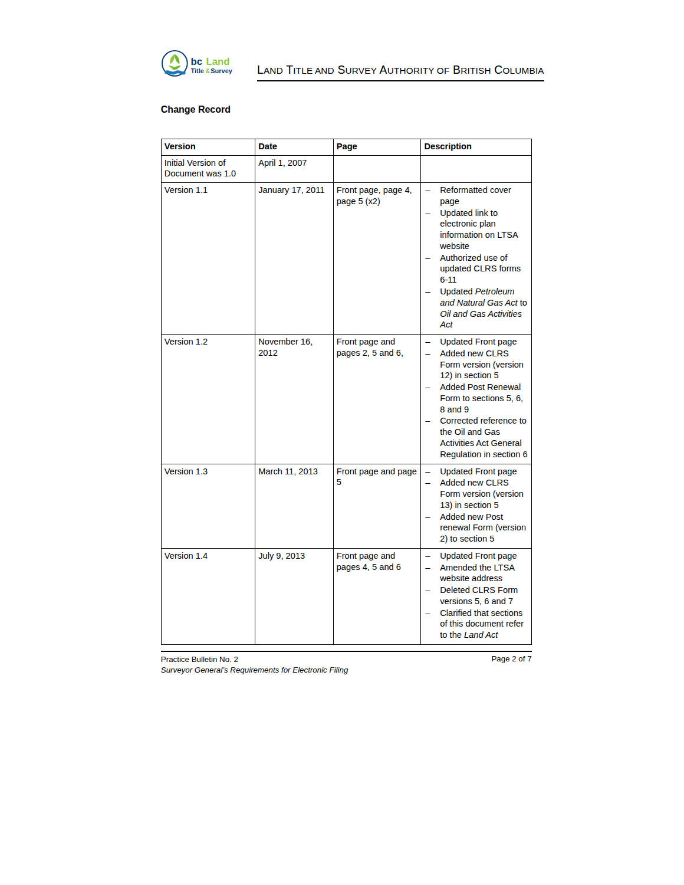bc Land Title & Survey
LAND TITLE AND SURVEY AUTHORITY OF BRITISH COLUMBIA
Change Record
| Version | Date | Page | Description |
| --- | --- | --- | --- |
| Initial Version of Document was 1.0 | April 1, 2007 | | |
| Version 1.1 | January 17, 2011 | Front page, page 4, page 5 (x2) | Reformatted cover page Updated link to electronic plan information on LTSA website Authorized use of updated CLRS forms 6-11 Updated Petroleum and Natural Gas Act to Oil and Gas Activities Act |
| Version 1.2 | November 16, 2012 | Front page and pages 2, 5 and 6, | Updated Front page Added new CLRS Form version (version 12) in section 5 Added Post Renewal Form to sections 5, 6, 8 and 9 Corrected reference to the Oil and Gas Activities Act General Regulation in section 6 |
| Version 1.3 | March 11, 2013 | Front page and page 5 | Updated Front page Added new CLRS Form version (version 13) in section 5 Added new Post renewal Form (version 2) to section 5 |
| Version 1.4 | July 9, 2013 | Front page and pages 4, 5 and 6 | Updated Front page Amended the LTSA website address Deleted CLRS Form versions 5, 6 and 7 Clarified that sections of this document refer to the Land Act |
Practice Bulletin No. 2
Surveyor General’s Requirements for Electronic Filing
Page 2 of 7